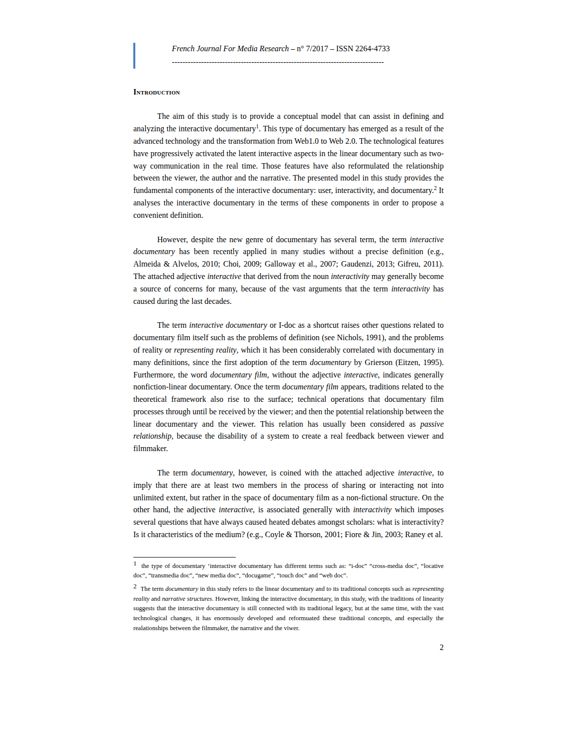French Journal For Media Research – n° 7/2017 – ISSN 2264-4733
--------------------------------------------------------------------------------
Introduction
The aim of this study is to provide a conceptual model that can assist in defining and analyzing the interactive documentary1. This type of documentary has emerged as a result of the advanced technology and the transformation from Web1.0 to Web 2.0. The technological features have progressively activated the latent interactive aspects in the linear documentary such as two-way communication in the real time. Those features have also reformulated the relationship between the viewer, the author and the narrative. The presented model in this study provides the fundamental components of the interactive documentary: user, interactivity, and documentary.2 It analyses the interactive documentary in the terms of these components in order to propose a convenient definition.
However, despite the new genre of documentary has several term, the term interactive documentary has been recently applied in many studies without a precise definition (e.g., Almeida & Alvelos, 2010; Choi, 2009; Galloway et al., 2007; Gaudenzi, 2013; Gifreu, 2011). The attached adjective interactive that derived from the noun interactivity may generally become a source of concerns for many, because of the vast arguments that the term interactivity has caused during the last decades.
The term interactive documentary or I-doc as a shortcut raises other questions related to documentary film itself such as the problems of definition (see Nichols, 1991), and the problems of reality or representing reality, which it has been considerably correlated with documentary in many definitions, since the first adoption of the term documentary by Grierson (Eitzen, 1995). Furthermore, the word documentary film, without the adjective interactive, indicates generally nonfiction-linear documentary. Once the term documentary film appears, traditions related to the theoretical framework also rise to the surface; technical operations that documentary film processes through until be received by the viewer; and then the potential relationship between the linear documentary and the viewer. This relation has usually been considered as passive relationship, because the disability of a system to create a real feedback between viewer and filmmaker.
The term documentary, however, is coined with the attached adjective interactive, to imply that there are at least two members in the process of sharing or interacting not into unlimited extent, but rather in the space of documentary film as a non-fictional structure. On the other hand, the adjective interactive, is associated generally with interactivity which imposes several questions that have always caused heated debates amongst scholars: what is interactivity? Is it characteristics of the medium? (e.g., Coyle & Thorson, 2001; Fiore & Jin, 2003; Raney et al.
1 the type of documentary ‘interactive documentary has different terms such as: “i-doc” “cross-media doc”, “locative doc”, “transmedia doc”, “new media doc”, “docugame”, “touch doc” and “web doc”.
2 The term documentary in this study refers to the linear documentary and to its traditional concepts such as representing reality and narrative structures. However, linking the interactive documentary, in this study, with the traditions of linearity suggests that the interactive documentary is still connected with its traditional legacy, but at the same time, with the vast technological changes, it has enormously developed and reformuated these traditional concepts, and especially the realationships between the filmmaker, the narrative and the viwer.
2